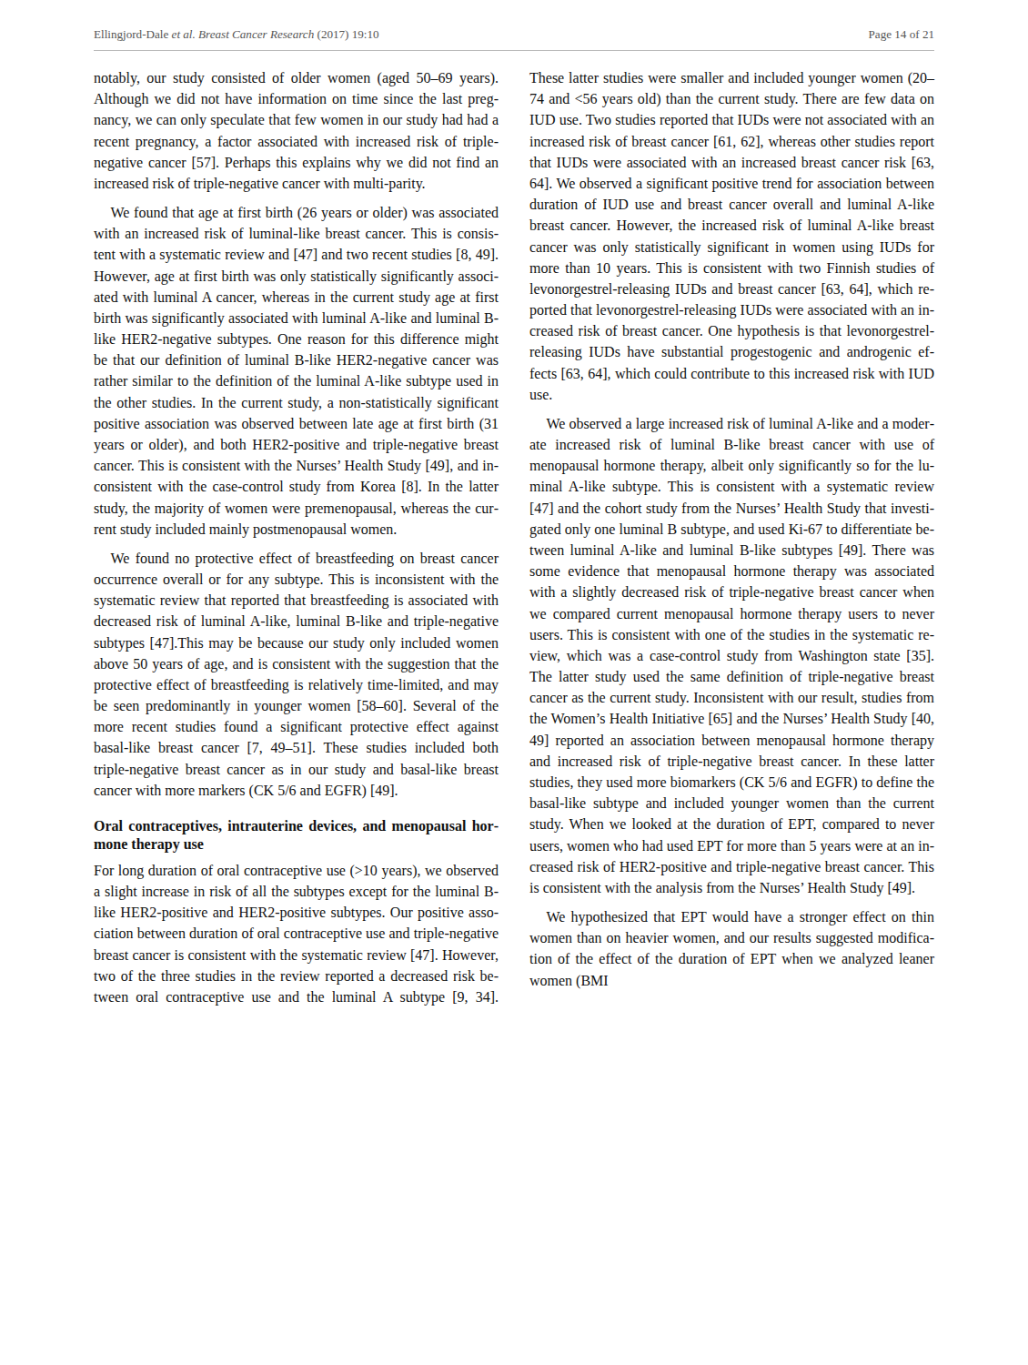Ellingjord-Dale et al. Breast Cancer Research (2017) 19:10
Page 14 of 21
notably, our study consisted of older women (aged 50–69 years). Although we did not have information on time since the last pregnancy, we can only speculate that few women in our study had had a recent pregnancy, a factor associated with increased risk of triple-negative cancer [57]. Perhaps this explains why we did not find an increased risk of triple-negative cancer with multi-parity.
We found that age at first birth (26 years or older) was associated with an increased risk of luminal-like breast cancer. This is consistent with a systematic review and [47] and two recent studies [8, 49]. However, age at first birth was only statistically significantly associated with luminal A cancer, whereas in the current study age at first birth was significantly associated with luminal A-like and luminal B-like HER2-negative subtypes. One reason for this difference might be that our definition of luminal B-like HER2-negative cancer was rather similar to the definition of the luminal A-like subtype used in the other studies. In the current study, a non-statistically significant positive association was observed between late age at first birth (31 years or older), and both HER2-positive and triple-negative breast cancer. This is consistent with the Nurses’ Health Study [49], and inconsistent with the case-control study from Korea [8]. In the latter study, the majority of women were premenopausal, whereas the current study included mainly postmenopausal women.
We found no protective effect of breastfeeding on breast cancer occurrence overall or for any subtype. This is inconsistent with the systematic review that reported that breastfeeding is associated with decreased risk of luminal A-like, luminal B-like and triple-negative subtypes [47].This may be because our study only included women above 50 years of age, and is consistent with the suggestion that the protective effect of breastfeeding is relatively time-limited, and may be seen predominantly in younger women [58–60]. Several of the more recent studies found a significant protective effect against basal-like breast cancer [7, 49–51]. These studies included both triple-negative breast cancer as in our study and basal-like breast cancer with more markers (CK 5/6 and EGFR) [49].
Oral contraceptives, intrauterine devices, and menopausal hormone therapy use
For long duration of oral contraceptive use (>10 years), we observed a slight increase in risk of all the subtypes except for the luminal B-like HER2-positive and HER2-positive subtypes. Our positive association between duration of oral contraceptive use and triple-negative breast cancer is consistent with the systematic review [47]. However, two of the three studies in the review reported a decreased risk between oral contraceptive use and the luminal A subtype [9, 34]. These latter studies were smaller and included younger women (20–74 and <56 years old) than the current study. There are few data on IUD use. Two studies reported that IUDs were not associated with an increased risk of breast cancer [61, 62], whereas other studies report that IUDs were associated with an increased breast cancer risk [63, 64]. We observed a significant positive trend for association between duration of IUD use and breast cancer overall and luminal A-like breast cancer. However, the increased risk of luminal A-like breast cancer was only statistically significant in women using IUDs for more than 10 years. This is consistent with two Finnish studies of levonorgestrel-releasing IUDs and breast cancer [63, 64], which reported that levonorgestrel-releasing IUDs were associated with an increased risk of breast cancer. One hypothesis is that levonorgestrel-releasing IUDs have substantial progestogenic and androgenic effects [63, 64], which could contribute to this increased risk with IUD use.
We observed a large increased risk of luminal A-like and a moderate increased risk of luminal B-like breast cancer with use of menopausal hormone therapy, albeit only significantly so for the luminal A-like subtype. This is consistent with a systematic review [47] and the cohort study from the Nurses’ Health Study that investigated only one luminal B subtype, and used Ki-67 to differentiate between luminal A-like and luminal B-like subtypes [49]. There was some evidence that menopausal hormone therapy was associated with a slightly decreased risk of triple-negative breast cancer when we compared current menopausal hormone therapy users to never users. This is consistent with one of the studies in the systematic review, which was a case-control study from Washington state [35]. The latter study used the same definition of triple-negative breast cancer as the current study. Inconsistent with our result, studies from the Women’s Health Initiative [65] and the Nurses’ Health Study [40, 49] reported an association between menopausal hormone therapy and increased risk of triple-negative breast cancer. In these latter studies, they used more biomarkers (CK 5/6 and EGFR) to define the basal-like subtype and included younger women than the current study. When we looked at the duration of EPT, compared to never users, women who had used EPT for more than 5 years were at an increased risk of HER2-positive and triple-negative breast cancer. This is consistent with the analysis from the Nurses’ Health Study [49].
We hypothesized that EPT would have a stronger effect on thin women than on heavier women, and our results suggested modification of the effect of the duration of EPT when we analyzed leaner women (BMI